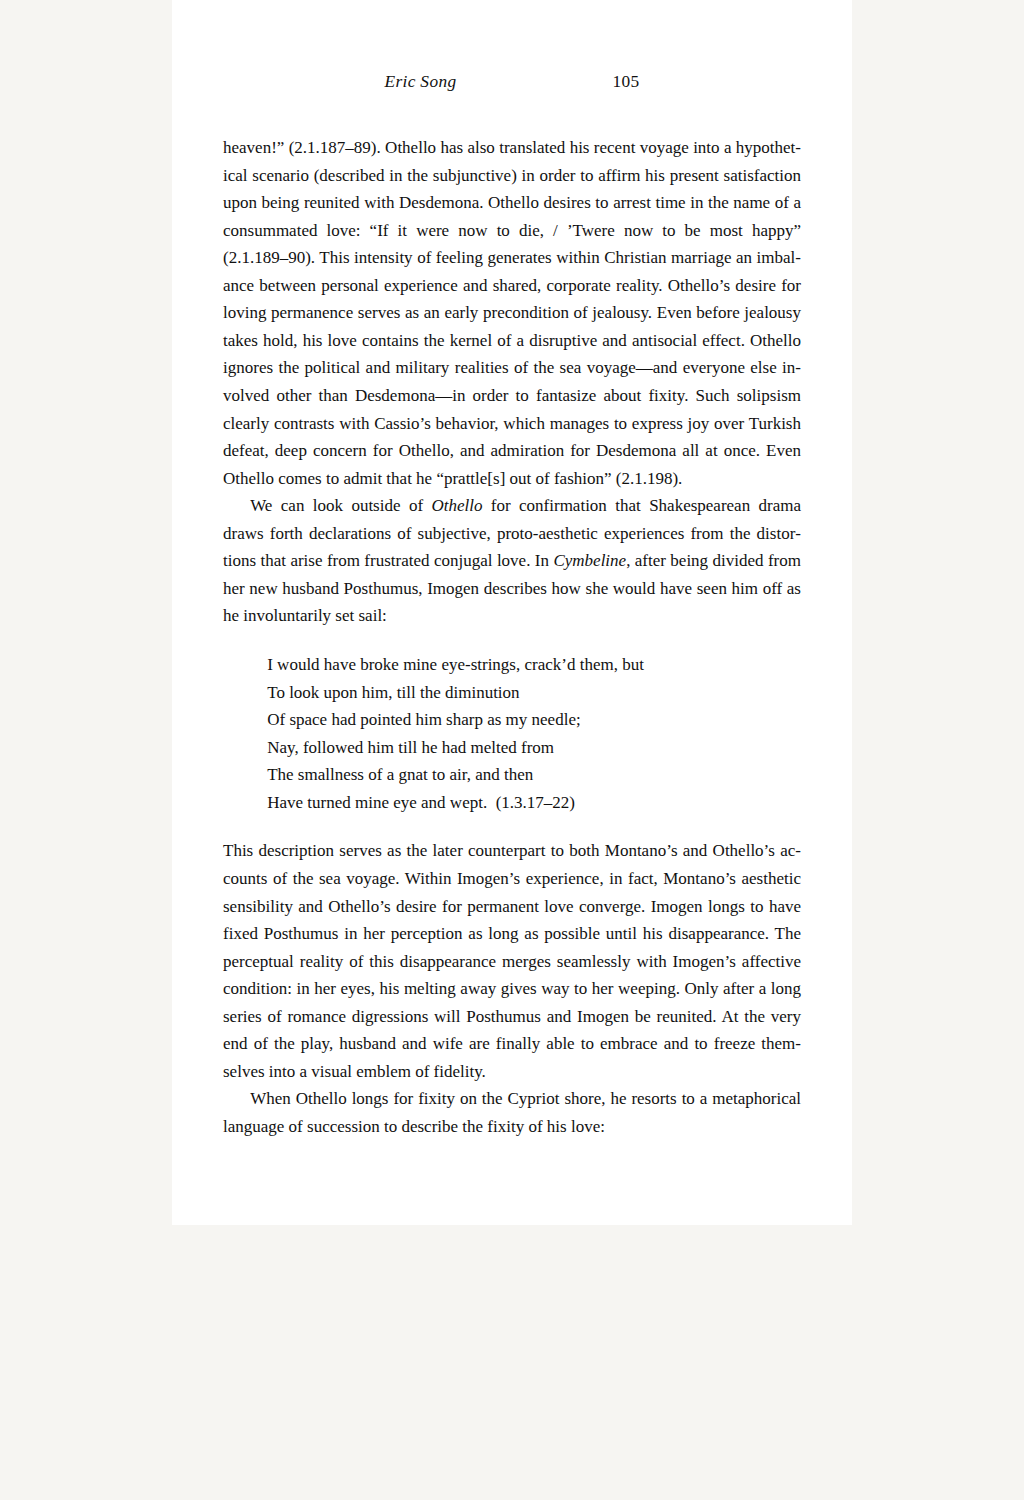Eric Song 105
heaven!” (2.1.187–89). Othello has also translated his recent voyage into a hypothetical scenario (described in the subjunctive) in order to affirm his present satisfaction upon being reunited with Desdemona. Othello desires to arrest time in the name of a consummated love: “If it were now to die, / ’Twere now to be most happy” (2.1.189–90). This intensity of feeling generates within Christian marriage an imbalance between personal experience and shared, corporate reality. Othello’s desire for loving permanence serves as an early precondition of jealousy. Even before jealousy takes hold, his love contains the kernel of a disruptive and antisocial effect. Othello ignores the political and military realities of the sea voyage—and everyone else involved other than Desdemona—in order to fantasize about fixity. Such solipsism clearly contrasts with Cassio’s behavior, which manages to express joy over Turkish defeat, deep concern for Othello, and admiration for Desdemona all at once. Even Othello comes to admit that he “prattle[s] out of fashion” (2.1.198).
We can look outside of Othello for confirmation that Shakespearean drama draws forth declarations of subjective, proto-aesthetic experiences from the distortions that arise from frustrated conjugal love. In Cymbeline, after being divided from her new husband Posthumus, Imogen describes how she would have seen him off as he involuntarily set sail:
I would have broke mine eye-strings, crack’d them, but
To look upon him, till the diminution
Of space had pointed him sharp as my needle;
Nay, followed him till he had melted from
The smallness of a gnat to air, and then
Have turned mine eye and wept. (1.3.17–22)
This description serves as the later counterpart to both Montano’s and Othello’s accounts of the sea voyage. Within Imogen’s experience, in fact, Montano’s aesthetic sensibility and Othello’s desire for permanent love converge. Imogen longs to have fixed Posthumus in her perception as long as possible until his disappearance. The perceptual reality of this disappearance merges seamlessly with Imogen’s affective condition: in her eyes, his melting away gives way to her weeping. Only after a long series of romance digressions will Posthumus and Imogen be reunited. At the very end of the play, husband and wife are finally able to embrace and to freeze themselves into a visual emblem of fidelity.
When Othello longs for fixity on the Cypriot shore, he resorts to a metaphorical language of succession to describe the fixity of his love: